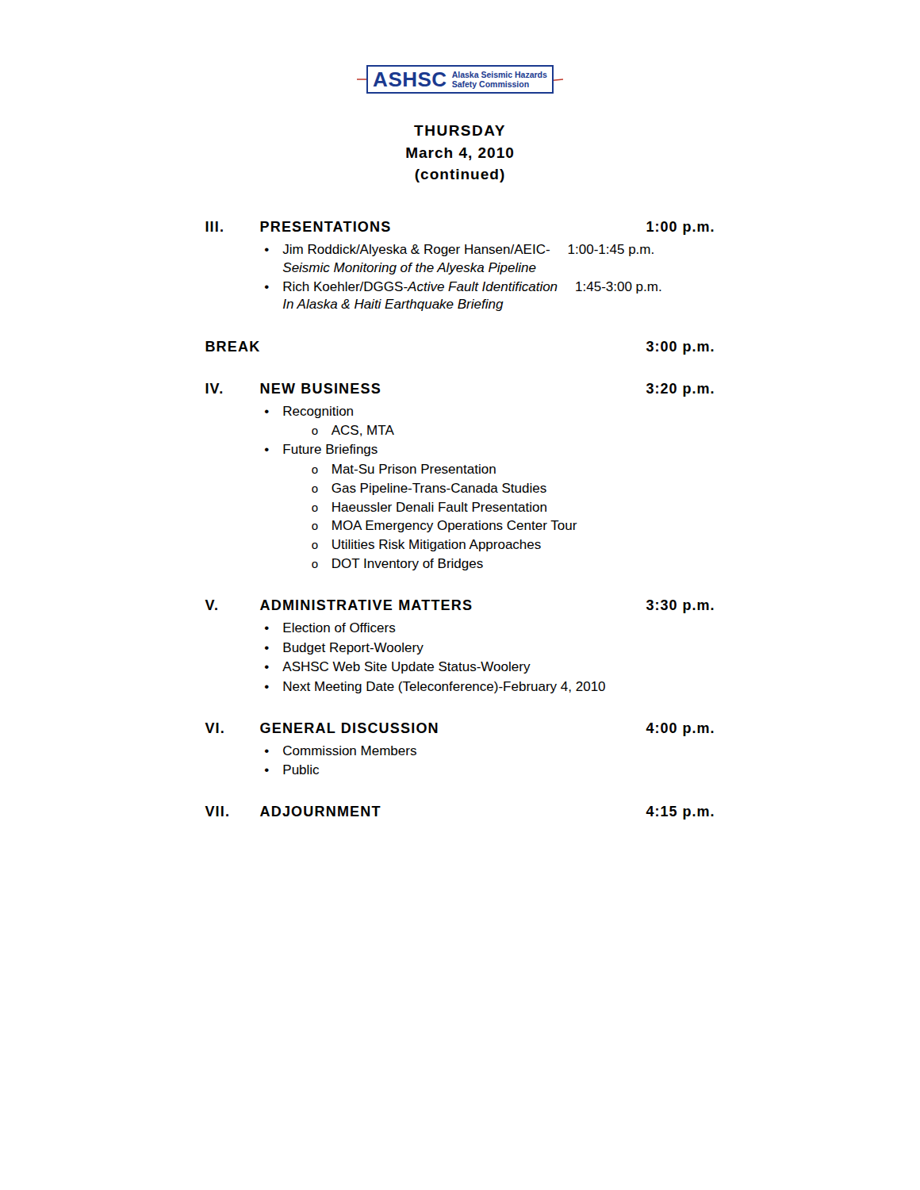ASHSC Alaska Seismic Hazards
Safety Commission
THURSDAY
March 4, 2010
(continued)
III. PRESENTATIONS 1:00 p.m.
Jim Roddick/Alyeska & Roger Hansen/AEIC- 1:00-1:45 p.m. Seismic Monitoring of the Alyeska Pipeline
Rich Koehler/DGGS-Active Fault Identification 1:45-3:00 p.m. In Alaska & Haiti Earthquake Briefing
BREAK 3:00 p.m.
IV. NEW BUSINESS 3:20 p.m.
Recognition
ACS, MTA
Future Briefings
Mat-Su Prison Presentation
Gas Pipeline-Trans-Canada Studies
Haeussler Denali Fault Presentation
MOA Emergency Operations Center Tour
Utilities Risk Mitigation Approaches
DOT Inventory of Bridges
V. ADMINISTRATIVE MATTERS 3:30 p.m.
Election of Officers
Budget Report-Woolery
ASHSC Web Site Update Status-Woolery
Next Meeting Date (Teleconference)-February 4, 2010
VI. GENERAL DISCUSSION 4:00 p.m.
Commission Members
Public
VII. ADJOURNMENT 4:15 p.m.